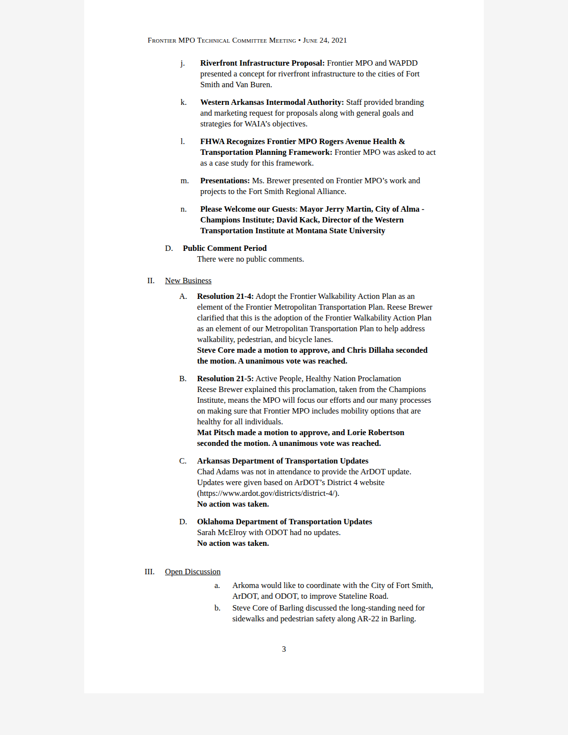Frontier MPO Technical Committee Meeting • June 24, 2021
j.
Riverfront Infrastructure Proposal: Frontier MPO and WAPDD presented a concept for riverfront infrastructure to the cities of Fort Smith and Van Buren.
k.
Western Arkansas Intermodal Authority: Staff provided branding and marketing request for proposals along with general goals and strategies for WAIA’s objectives.
l.
FHWA Recognizes Frontier MPO Rogers Avenue Health & Transportation Planning Framework: Frontier MPO was asked to act as a case study for this framework.
m.
Presentations: Ms. Brewer presented on Frontier MPO’s work and projects to the Fort Smith Regional Alliance.
n.
Please Welcome our Guests: Mayor Jerry Martin, City of Alma - Champions Institute; David Kack, Director of the Western Transportation Institute at Montana State University
D.
Public Comment Period
There were no public comments.
II.
New Business
A.
Resolution 21-4: Adopt the Frontier Walkability Action Plan as an element of the Frontier Metropolitan Transportation Plan. Reese Brewer clarified that this is the adoption of the Frontier Walkability Action Plan as an element of our Metropolitan Transportation Plan to help address walkability, pedestrian, and bicycle lanes.
Steve Core made a motion to approve, and Chris Dillaha seconded the motion. A unanimous vote was reached.
B.
Resolution 21-5: Active People, Healthy Nation Proclamation
Reese Brewer explained this proclamation, taken from the Champions Institute, means the MPO will focus our efforts and our many processes on making sure that Frontier MPO includes mobility options that are healthy for all individuals.
Mat Pitsch made a motion to approve, and Lorie Robertson seconded the motion. A unanimous vote was reached.
C.
Arkansas Department of Transportation Updates
Chad Adams was not in attendance to provide the ArDOT update. Updates were given based on ArDOT’s District 4 website (https://www.ardot.gov/districts/district-4/).
No action was taken.
D.
Oklahoma Department of Transportation Updates
Sarah McElroy with ODOT had no updates.
No action was taken.
III.
Open Discussion
a.
Arkoma would like to coordinate with the City of Fort Smith, ArDOT, and ODOT, to improve Stateline Road.
b.
Steve Core of Barling discussed the long-standing need for sidewalks and pedestrian safety along AR-22 in Barling.
3